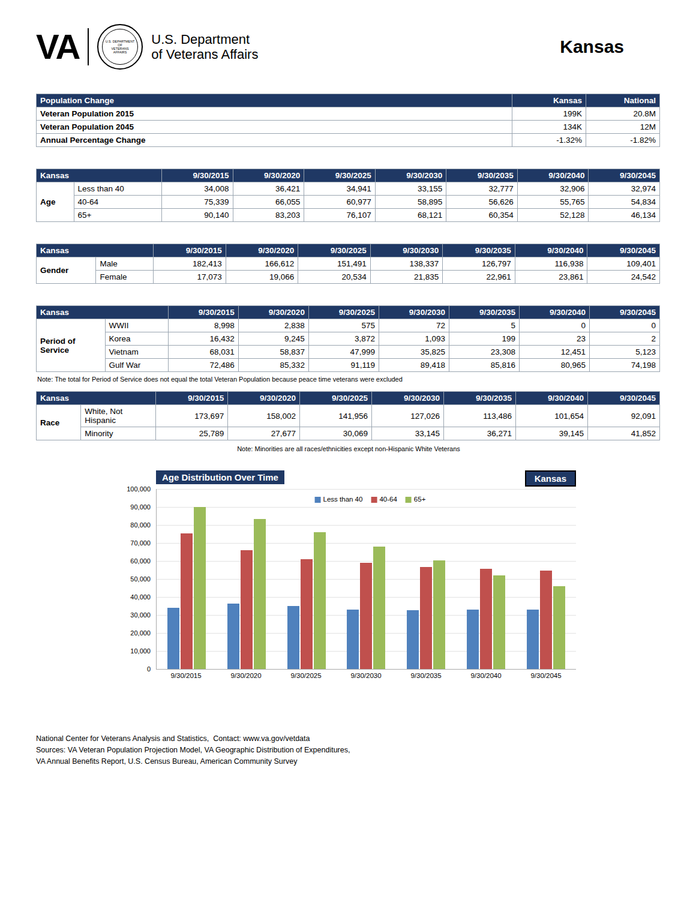VA
U.S. DEPARTMENT
OF
VETERANS
AFFAIRS
U.S. Department
of Veterans Affairs
Kansas
| Population Change | Kansas | National |
| --- | --- | --- |
| Veteran Population 2015 | 199K | 20.8M |
| Veteran Population 2045 | 134K | 12M |
| Annual Percentage Change | -1.32% | -1.82% |
| Kansas | 9/30/2015 | 9/30/2020 | 9/30/2025 | 9/30/2030 | 9/30/2035 | 9/30/2040 | 9/30/2045 |
| --- | --- | --- | --- | --- | --- | --- | --- |
| Age | Less than 40 | 34,008 | 36,421 | 34,941 | 33,155 | 32,777 | 32,906 | 32,974 |
| 40-64 | 75,339 | 66,055 | 60,977 | 58,895 | 56,626 | 55,765 | 54,834 |
| 65+ | 90,140 | 83,203 | 76,107 | 68,121 | 60,354 | 52,128 | 46,134 |
| Kansas | 9/30/2015 | 9/30/2020 | 9/30/2025 | 9/30/2030 | 9/30/2035 | 9/30/2040 | 9/30/2045 |
| --- | --- | --- | --- | --- | --- | --- | --- |
| Gender | Male | 182,413 | 166,612 | 151,491 | 138,337 | 126,797 | 116,938 | 109,401 |
| Female | 17,073 | 19,066 | 20,534 | 21,835 | 22,961 | 23,861 | 24,542 |
| Kansas | 9/30/2015 | 9/30/2020 | 9/30/2025 | 9/30/2030 | 9/30/2035 | 9/30/2040 | 9/30/2045 |
| --- | --- | --- | --- | --- | --- | --- | --- |
| Period of Service | WWII | 8,998 | 2,838 | 575 | 72 | 5 | 0 | 0 |
| Korea | 16,432 | 9,245 | 3,872 | 1,093 | 199 | 23 | 2 |
| Vietnam | 68,031 | 58,837 | 47,999 | 35,825 | 23,308 | 12,451 | 5,123 |
| Gulf War | 72,486 | 85,332 | 91,119 | 89,418 | 85,816 | 80,965 | 74,198 |
Note: The total for Period of Service does not equal the total Veteran Population because peace time veterans were excluded
| Kansas | 9/30/2015 | 9/30/2020 | 9/30/2025 | 9/30/2030 | 9/30/2035 | 9/30/2040 | 9/30/2045 |
| --- | --- | --- | --- | --- | --- | --- | --- |
| Race | White, Not Hispanic | 173,697 | 158,002 | 141,956 | 127,026 | 113,486 | 101,654 | 92,091 |
| Minority | 25,789 | 27,677 | 30,069 | 33,145 | 36,271 | 39,145 | 41,852 |
Note: Minorities are all races/ethnicities except non-Hispanic White Veterans
Age Distribution Over Time
Kansas
Less than 40 40-64 65+
100,000
90,000
80,000
70,000
60,000
50,000
40,000
30,000
20,000
10,000
0
9/30/2015 9/30/2020 9/30/2025 9/30/2030 9/30/2035 9/30/2040 9/30/2045
National Center for Veterans Analysis and Statistics, Contact: www.va.gov/vetdata
Sources: VA Veteran Population Projection Model, VA Geographic Distribution of Expenditures,
VA Annual Benefits Report, U.S. Census Bureau, American Community Survey